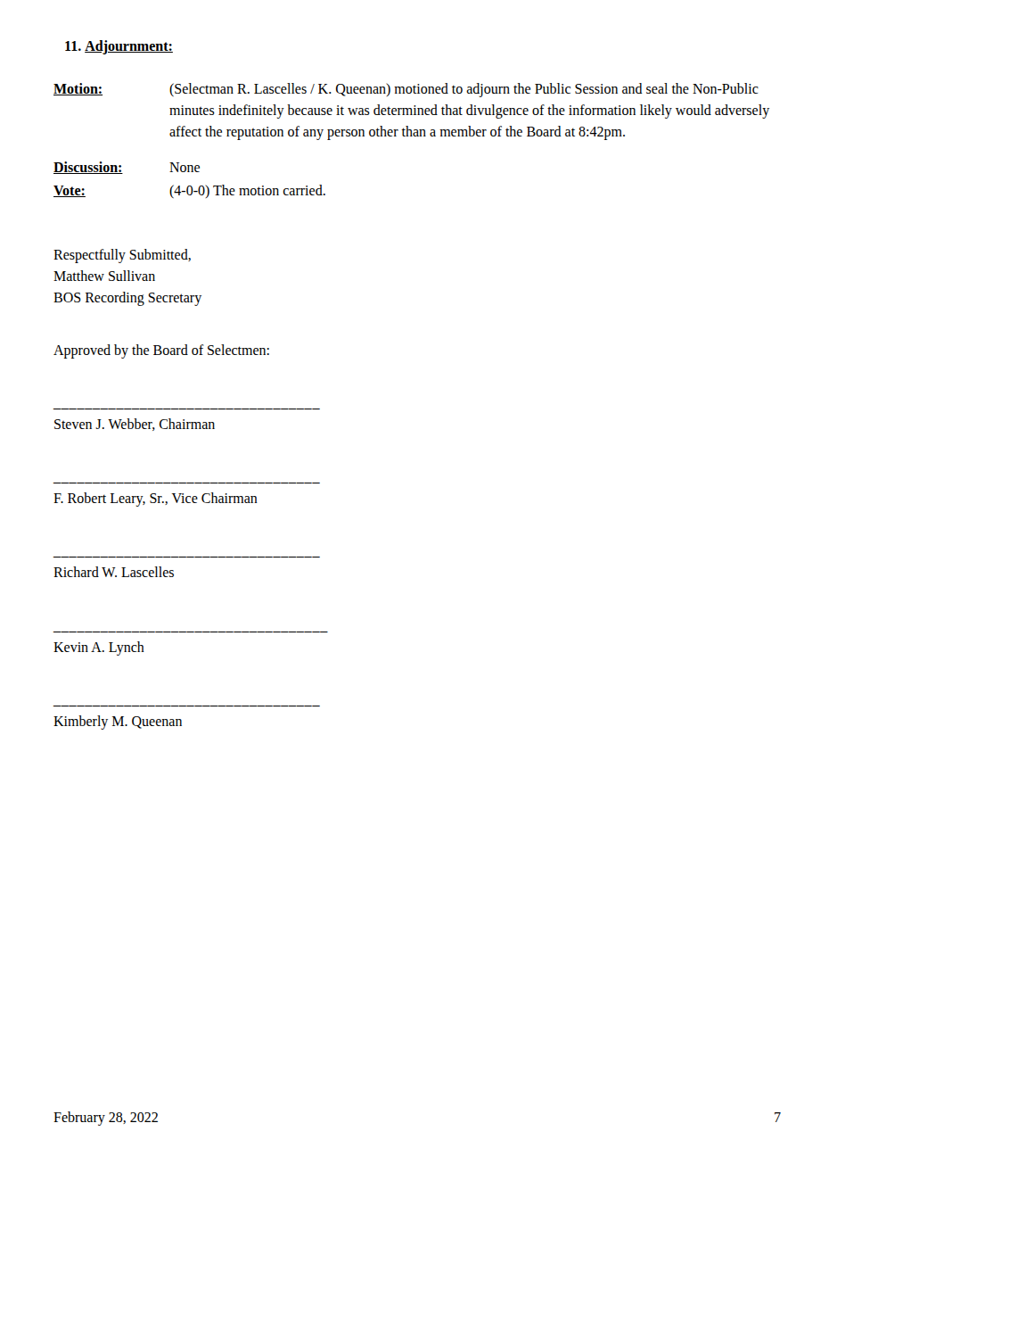Adjournment:
| Motion: | (Selectman R. Lascelles / K. Queenan) motioned to adjourn the Public Session and seal the Non-Public minutes indefinitely because it was determined that divulgence of the information likely would adversely affect the reputation of any person other than a member of the Board at 8:42pm. |
| Discussion: | None |
| Vote: | (4-0-0) The motion carried. |
Respectfully Submitted,
Matthew Sullivan
BOS Recording Secretary
Approved by the Board of Selectmen:
__________________________________
Steven J. Webber, Chairman
__________________________________
F. Robert Leary, Sr., Vice Chairman
__________________________________
Richard W. Lascelles
___________________________________
Kevin A. Lynch
__________________________________
Kimberly M. Queenan
February 28, 2022 7